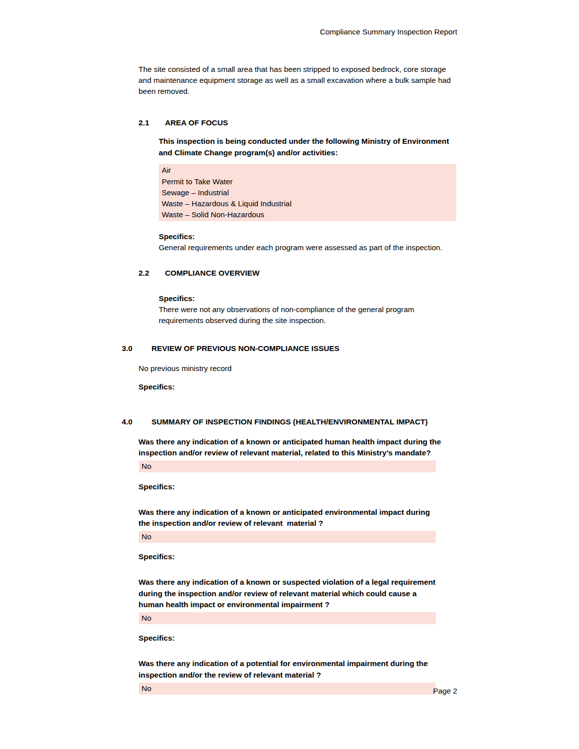Compliance Summary Inspection Report
The site consisted of a small area that has been stripped to exposed bedrock, core storage and maintenance equipment storage as well as a small excavation where a bulk sample had been removed.
2.1 AREA OF FOCUS
This inspection is being conducted under the following Ministry of Environment and Climate Change program(s) and/or activities:
Air
Permit to Take Water
Sewage – Industrial
Waste – Hazardous & Liquid Industrial
Waste – Solid Non-Hazardous
Specifics:
General requirements under each program were assessed as part of the inspection.
2.2 COMPLIANCE OVERVIEW
Specifics:
There were not any observations of non-compliance of the general program requirements observed during the site inspection.
3.0 REVIEW OF PREVIOUS NON-COMPLIANCE ISSUES
No previous ministry record
Specifics:
4.0 SUMMARY OF INSPECTION FINDINGS (HEALTH/ENVIRONMENTAL IMPACT)
Was there any indication of a known or anticipated human health impact during the inspection and/or review of relevant material, related to this Ministry’s mandate?
No
Specifics:
Was there any indication of a known or anticipated environmental impact during the inspection and/or review of relevant material ?
No
Specifics:
Was there any indication of a known or suspected violation of a legal requirement during the inspection and/or review of relevant material which could cause a human health impact or environmental impairment ?
No
Specifics:
Was there any indication of a potential for environmental impairment during the inspection and/or the review of relevant material ?
No
Page 2